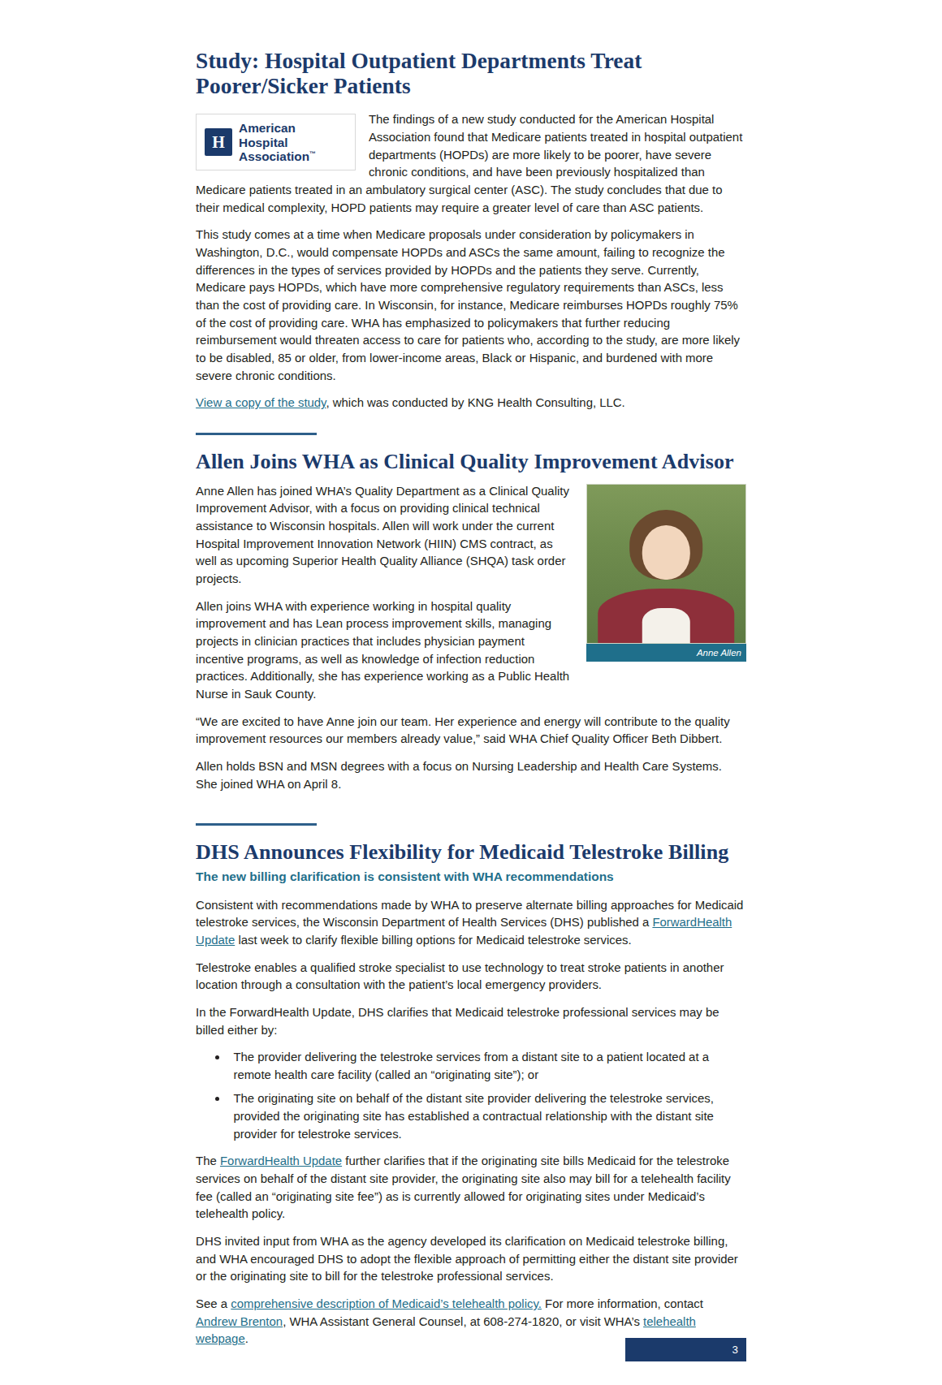Study: Hospital Outpatient Departments Treat Poorer/Sicker Patients
H
American Hospital
Association™
The findings of a new study conducted for the American Hospital Association found that Medicare patients treated in hospital outpatient departments (HOPDs) are more likely to be poorer, have severe chronic conditions, and have been previously hospitalized than Medicare patients treated in an ambulatory surgical center (ASC). The study concludes that due to their medical complexity, HOPD patients may require a greater level of care than ASC patients.
This study comes at a time when Medicare proposals under consideration by policymakers in Washington, D.C., would compensate HOPDs and ASCs the same amount, failing to recognize the differences in the types of services provided by HOPDs and the patients they serve. Currently, Medicare pays HOPDs, which have more comprehensive regulatory requirements than ASCs, less than the cost of providing care. In Wisconsin, for instance, Medicare reimburses HOPDs roughly 75% of the cost of providing care. WHA has emphasized to policymakers that further reducing reimbursement would threaten access to care for patients who, according to the study, are more likely to be disabled, 85 or older, from lower-income areas, Black or Hispanic, and burdened with more severe chronic conditions.
View a copy of the study, which was conducted by KNG Health Consulting, LLC.
Allen Joins WHA as Clinical Quality Improvement Advisor
Anne Allen
Anne Allen has joined WHA’s Quality Department as a Clinical Quality Improvement Advisor, with a focus on providing clinical technical assistance to Wisconsin hospitals. Allen will work under the current Hospital Improvement Innovation Network (HIIN) CMS contract, as well as upcoming Superior Health Quality Alliance (SHQA) task order projects.
Allen joins WHA with experience working in hospital quality improvement and has Lean process improvement skills, managing projects in clinician practices that includes physician payment incentive programs, as well as knowledge of infection reduction practices. Additionally, she has experience working as a Public Health Nurse in Sauk County.
“We are excited to have Anne join our team. Her experience and energy will contribute to the quality improvement resources our members already value,” said WHA Chief Quality Officer Beth Dibbert.
Allen holds BSN and MSN degrees with a focus on Nursing Leadership and Health Care Systems. She joined WHA on April 8.
DHS Announces Flexibility for Medicaid Telestroke Billing
The new billing clarification is consistent with WHA recommendations
Consistent with recommendations made by WHA to preserve alternate billing approaches for Medicaid telestroke services, the Wisconsin Department of Health Services (DHS) published a ForwardHealth Update last week to clarify flexible billing options for Medicaid telestroke services.
Telestroke enables a qualified stroke specialist to use technology to treat stroke patients in another location through a consultation with the patient’s local emergency providers.
In the ForwardHealth Update, DHS clarifies that Medicaid telestroke professional services may be billed either by:
The provider delivering the telestroke services from a distant site to a patient located at a remote health care facility (called an “originating site”); or
The originating site on behalf of the distant site provider delivering the telestroke services, provided the originating site has established a contractual relationship with the distant site provider for telestroke services.
The ForwardHealth Update further clarifies that if the originating site bills Medicaid for the telestroke services on behalf of the distant site provider, the originating site also may bill for a telehealth facility fee (called an “originating site fee”) as is currently allowed for originating sites under Medicaid’s telehealth policy.
DHS invited input from WHA as the agency developed its clarification on Medicaid telestroke billing, and WHA encouraged DHS to adopt the flexible approach of permitting either the distant site provider or the originating site to bill for the telestroke professional services.
See a comprehensive description of Medicaid’s telehealth policy. For more information, contact Andrew Brenton, WHA Assistant General Counsel, at 608-274-1820, or visit WHA’s telehealth webpage.
3